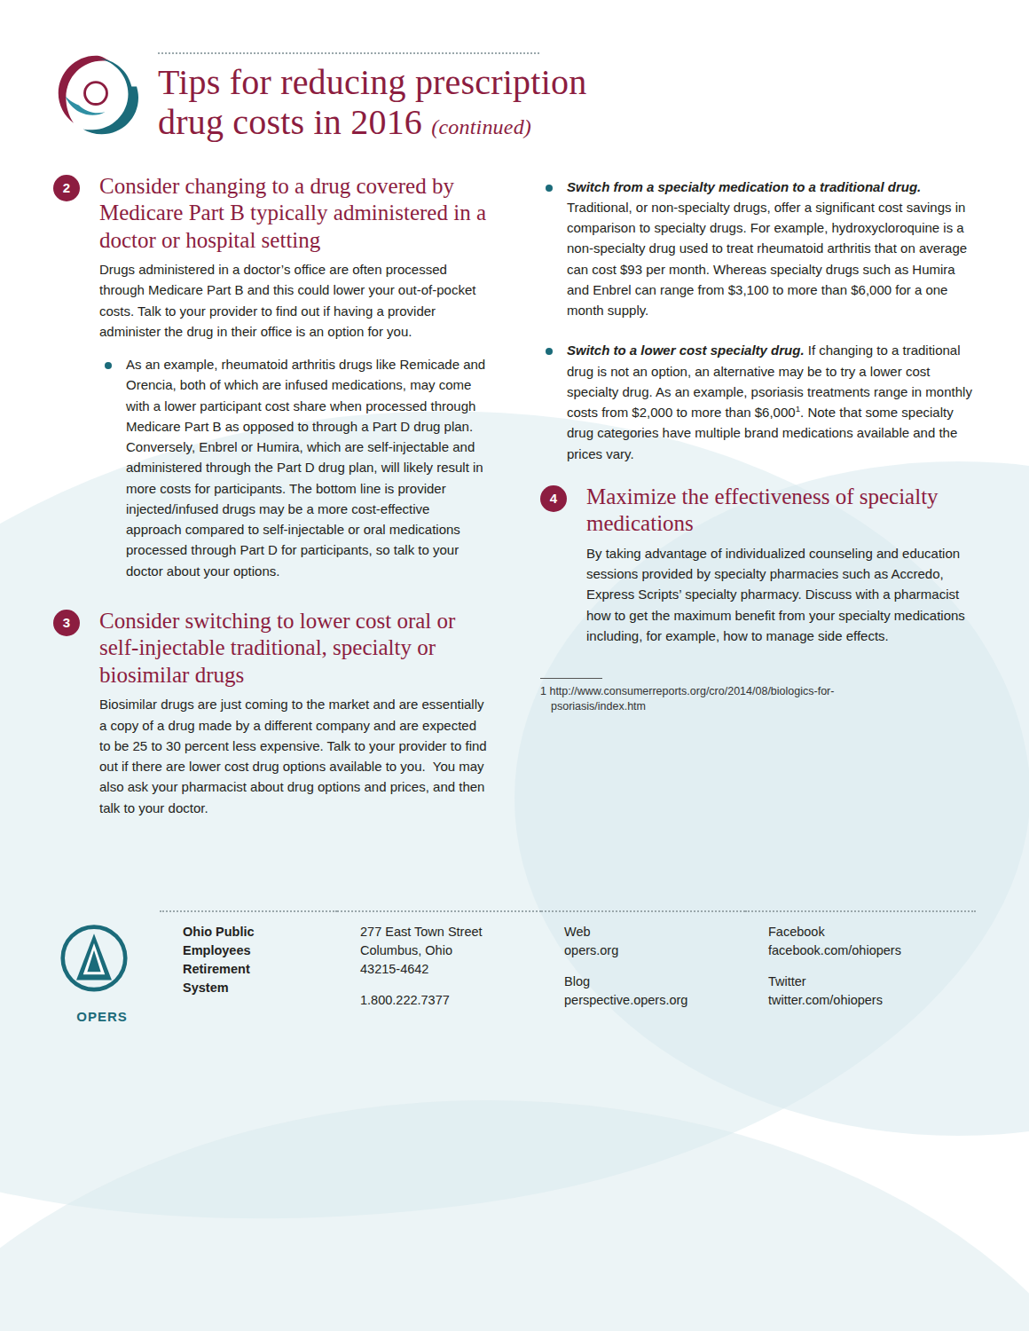Tips for reducing prescription
drug costs in 2016 (continued)
2
Consider changing to a drug covered by Medicare Part B typically administered in a doctor or hospital setting
Drugs administered in a doctor’s office are often processed through Medicare Part B and this could lower your out-of-pocket costs. Talk to your provider to find out if having a provider administer the drug in their office is an option for you.
As an example, rheumatoid arthritis drugs like Remicade and Orencia, both of which are infused medications, may come with a lower participant cost share when processed through Medicare Part B as opposed to through a Part D drug plan. Conversely, Enbrel or Humira, which are self-injectable and administered through the Part D drug plan, will likely result in more costs for participants. The bottom line is provider injected/infused drugs may be a more cost-effective approach compared to self-injectable or oral medications processed through Part D for participants, so talk to your doctor about your options.
3
Consider switching to lower cost oral or self-injectable traditional, specialty or biosimilar drugs
Biosimilar drugs are just coming to the market and are essentially a copy of a drug made by a different company and are expected to be 25 to 30 percent less expensive. Talk to your provider to find out if there are lower cost drug options available to you. You may also ask your pharmacist about drug options and prices, and then talk to your doctor.
Switch from a specialty medication to a traditional drug. Traditional, or non-specialty drugs, offer a significant cost savings in comparison to specialty drugs. For example, hydroxycloroquine is a non-specialty drug used to treat rheumatoid arthritis that on average can cost $93 per month. Whereas specialty drugs such as Humira and Enbrel can range from $3,100 to more than $6,000 for a one month supply.
Switch to a lower cost specialty drug. If changing to a traditional drug is not an option, an alternative may be to try a lower cost specialty drug. As an example, psoriasis treatments range in monthly costs from $2,000 to more than $6,0001. Note that some specialty drug categories have multiple brand medications available and the prices vary.
4
Maximize the effectiveness of specialty medications
By taking advantage of individualized counseling and education sessions provided by specialty pharmacies such as Accredo, Express Scripts’ specialty pharmacy. Discuss with a pharmacist how to get the maximum benefit from your specialty medications including, for example, how to manage side effects.
1 http://www.consumerreports.org/cro/2014/08/biologics-for-psoriasis/index.htm
OPERS
Ohio Public
Employees
Retirement
System
277 East Town Street
Columbus, Ohio
43215-4642
1.800.222.7377
Web
opers.org
Blog
perspective.opers.org
Facebook
facebook.com/ohiopers
Twitter
twitter.com/ohiopers